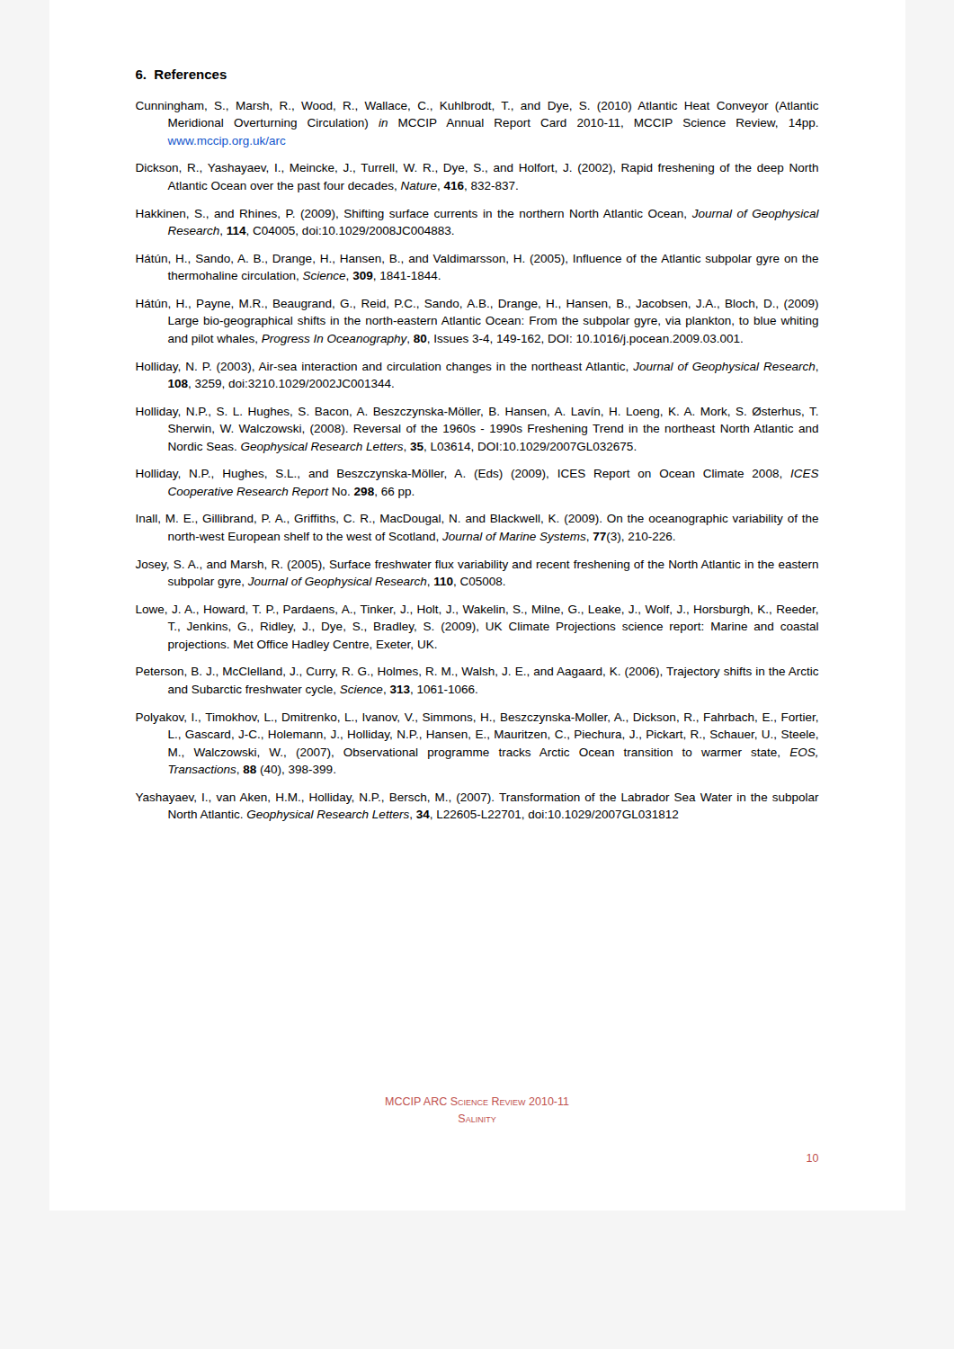6. References
Cunningham, S., Marsh, R., Wood, R., Wallace, C., Kuhlbrodt, T., and Dye, S. (2010) Atlantic Heat Conveyor (Atlantic Meridional Overturning Circulation) in MCCIP Annual Report Card 2010-11, MCCIP Science Review, 14pp. www.mccip.org.uk/arc
Dickson, R., Yashayaev, I., Meincke, J., Turrell, W. R., Dye, S., and Holfort, J. (2002), Rapid freshening of the deep North Atlantic Ocean over the past four decades, Nature, 416, 832-837.
Hakkinen, S., and Rhines, P. (2009), Shifting surface currents in the northern North Atlantic Ocean, Journal of Geophysical Research, 114, C04005, doi:10.1029/2008JC004883.
Hátún, H., Sando, A. B., Drange, H., Hansen, B., and Valdimarsson, H. (2005), Influence of the Atlantic subpolar gyre on the thermohaline circulation, Science, 309, 1841-1844.
Hátún, H., Payne, M.R., Beaugrand, G., Reid, P.C., Sando, A.B., Drange, H., Hansen, B., Jacobsen, J.A., Bloch, D., (2009) Large bio-geographical shifts in the north-eastern Atlantic Ocean: From the subpolar gyre, via plankton, to blue whiting and pilot whales, Progress In Oceanography, 80, Issues 3-4, 149-162, DOI: 10.1016/j.pocean.2009.03.001.
Holliday, N. P. (2003), Air-sea interaction and circulation changes in the northeast Atlantic, Journal of Geophysical Research, 108, 3259, doi:3210.1029/2002JC001344.
Holliday, N.P., S. L. Hughes, S. Bacon, A. Beszczynska-Möller, B. Hansen, A. Lavín, H. Loeng, K. A. Mork, S. Østerhus, T. Sherwin, W. Walczowski, (2008). Reversal of the 1960s - 1990s Freshening Trend in the northeast North Atlantic and Nordic Seas. Geophysical Research Letters, 35, L03614, DOI:10.1029/2007GL032675.
Holliday, N.P., Hughes, S.L., and Beszczynska-Möller, A. (Eds) (2009), ICES Report on Ocean Climate 2008, ICES Cooperative Research Report No. 298, 66 pp.
Inall, M. E., Gillibrand, P. A., Griffiths, C. R., MacDougal, N. and Blackwell, K. (2009). On the oceanographic variability of the north-west European shelf to the west of Scotland, Journal of Marine Systems, 77(3), 210-226.
Josey, S. A., and Marsh, R. (2005), Surface freshwater flux variability and recent freshening of the North Atlantic in the eastern subpolar gyre, Journal of Geophysical Research, 110, C05008.
Lowe, J. A., Howard, T. P., Pardaens, A., Tinker, J., Holt, J., Wakelin, S., Milne, G., Leake, J., Wolf, J., Horsburgh, K., Reeder, T., Jenkins, G., Ridley, J., Dye, S., Bradley, S. (2009), UK Climate Projections science report: Marine and coastal projections. Met Office Hadley Centre, Exeter, UK.
Peterson, B. J., McClelland, J., Curry, R. G., Holmes, R. M., Walsh, J. E., and Aagaard, K. (2006), Trajectory shifts in the Arctic and Subarctic freshwater cycle, Science, 313, 1061-1066.
Polyakov, I., Timokhov, L., Dmitrenko, L., Ivanov, V., Simmons, H., Beszczynska-Moller, A., Dickson, R., Fahrbach, E., Fortier, L., Gascard, J-C., Holemann, J., Holliday, N.P., Hansen, E., Mauritzen, C., Piechura, J., Pickart, R., Schauer, U., Steele, M., Walczowski, W., (2007), Observational programme tracks Arctic Ocean transition to warmer state, EOS, Transactions, 88 (40), 398-399.
Yashayaev, I., van Aken, H.M., Holliday, N.P., Bersch, M., (2007). Transformation of the Labrador Sea Water in the subpolar North Atlantic. Geophysical Research Letters, 34, L22605-L22701, doi:10.1029/2007GL031812
MCCIP ARC Science Review 2010-11
Salinity
10